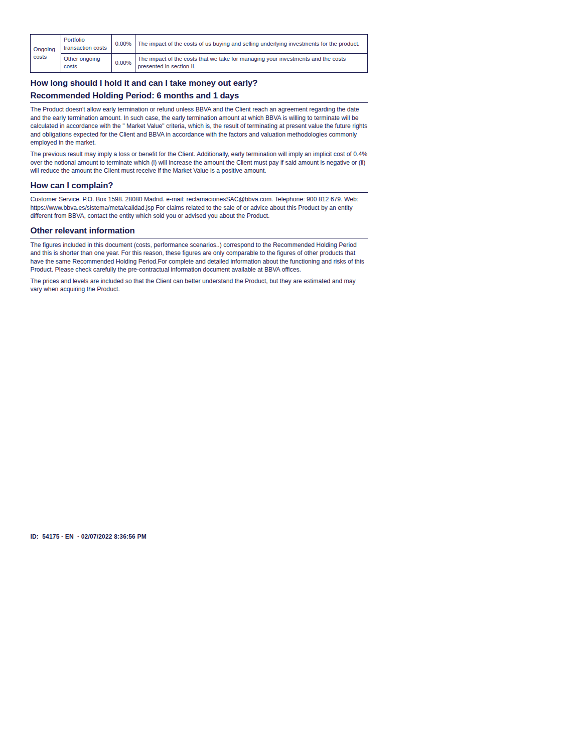| Ongoing costs | Portfolio transaction costs | 0.00% | The impact of the costs of us buying and selling underlying investments for the product. |
| Other ongoing costs | 0.00% | The impact of the costs that we take for managing your investments and the costs presented in section II. |
How long should I hold it and can I take money out early?
Recommended Holding Period: 6 months and 1 days
The Product doesn't allow early termination or refund unless BBVA and the Client reach an agreement regarding the date and the early termination amount. In such case, the early termination amount at which BBVA is willing to terminate will be calculated in accordance with the " Market Value" criteria, which is, the result of terminating at present value the future rights and obligations expected for the Client and BBVA in accordance with the factors and valuation methodologies commonly employed in the market.
The previous result may imply a loss or benefit for the Client. Additionally, early termination will imply an implicit cost of 0.4% over the notional amount to terminate which (i) will increase the amount the Client must pay if said amount is negative or (ii) will reduce the amount the Client must receive if the Market Value is a positive amount.
How can I complain?
Customer Service. P.O. Box 1598. 28080 Madrid. e-mail: reclamacionesSAC@bbva.com. Telephone: 900 812 679. Web: https://www.bbva.es/sistema/meta/calidad.jsp For claims related to the sale of or advice about this Product by an entity different from BBVA, contact the entity which sold you or advised you about the Product.
Other relevant information
The figures included in this document (costs, performance scenarios..) correspond to the Recommended Holding Period and this is shorter than one year. For this reason, these figures are only comparable to the figures of other products that have the same Recommended Holding Period.For complete and detailed information about the functioning and risks of this Product. Please check carefully the pre-contractual information document available at BBVA offices.
The prices and levels are included so that the Client can better understand the Product, but they are estimated and may vary when acquiring the Product.
ID: 54175 - EN - 02/07/2022 8:36:56 PM